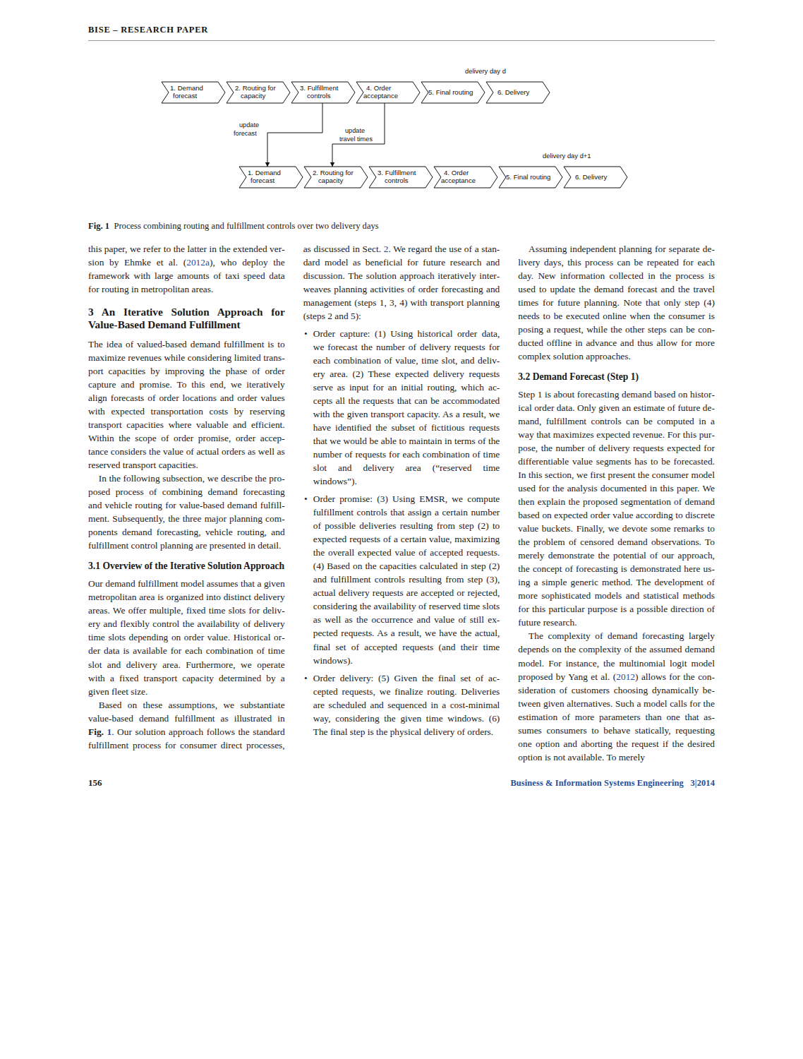BISE – RESEARCH PAPER
1. Demand forecast 2. Routing for capacity 3. Fulfillment controls 4. Order acceptance 5. Final routing 6. Delivery delivery day d 1. Demand forecast 2. Routing for capacity 3. Fulfillment controls 4. Order acceptance 5. Final routing 6. Delivery delivery day d+1 update forecast update travel times
Fig. 1 Process combining routing and fulfillment controls over two delivery days
this paper, we refer to the latter in the extended version by Ehmke et al. (2012a), who deploy the framework with large amounts of taxi speed data for routing in metropolitan areas.
3 An Iterative Solution Approach for Value-Based Demand Fulfillment
The idea of valued-based demand fulfillment is to maximize revenues while considering limited transport capacities by improving the phase of order capture and promise. To this end, we iteratively align forecasts of order locations and order values with expected transportation costs by reserving transport capacities where valuable and efficient. Within the scope of order promise, order acceptance considers the value of actual orders as well as reserved transport capacities.
In the following subsection, we describe the proposed process of combining demand forecasting and vehicle routing for value-based demand fulfillment. Subsequently, the three major planning components demand forecasting, vehicle routing, and fulfillment control planning are presented in detail.
3.1 Overview of the Iterative Solution Approach
Our demand fulfillment model assumes that a given metropolitan area is organized into distinct delivery areas. We offer multiple, fixed time slots for delivery and flexibly control the availability of delivery time slots depending on order value. Historical order data is available for each combination of time slot and delivery area. Furthermore, we operate with a fixed transport capacity determined by a given fleet size.
Based on these assumptions, we substantiate value-based demand fulfillment as illustrated in Fig. 1. Our solution approach follows the standard fulfillment process for consumer direct processes, as discussed in Sect. 2. We regard the use of a standard model as beneficial for future research and discussion. The solution approach iteratively interweaves planning activities of order forecasting and management (steps 1, 3, 4) with transport planning (steps 2 and 5):
Order capture: (1) Using historical order data, we forecast the number of delivery requests for each combination of value, time slot, and delivery area. (2) These expected delivery requests serve as input for an initial routing, which accepts all the requests that can be accommodated with the given transport capacity. As a result, we have identified the subset of fictitious requests that we would be able to maintain in terms of the number of requests for each combination of time slot and delivery area (“reserved time windows”).
Order promise: (3) Using EMSR, we compute fulfillment controls that assign a certain number of possible deliveries resulting from step (2) to expected requests of a certain value, maximizing the overall expected value of accepted requests. (4) Based on the capacities calculated in step (2) and fulfillment controls resulting from step (3), actual delivery requests are accepted or rejected, considering the availability of reserved time slots as well as the occurrence and value of still expected requests. As a result, we have the actual, final set of accepted requests (and their time windows).
Order delivery: (5) Given the final set of accepted requests, we finalize routing. Deliveries are scheduled and sequenced in a cost-minimal way, considering the given time windows. (6) The final step is the physical delivery of orders.
Assuming independent planning for separate delivery days, this process can be repeated for each day. New information collected in the process is used to update the demand forecast and the travel times for future planning. Note that only step (4) needs to be executed online when the consumer is posing a request, while the other steps can be conducted offline in advance and thus allow for more complex solution approaches.
3.2 Demand Forecast (Step 1)
Step 1 is about forecasting demand based on historical order data. Only given an estimate of future demand, fulfillment controls can be computed in a way that maximizes expected revenue. For this purpose, the number of delivery requests expected for differentiable value segments has to be forecasted. In this section, we first present the consumer model used for the analysis documented in this paper. We then explain the proposed segmentation of demand based on expected order value according to discrete value buckets. Finally, we devote some remarks to the problem of censored demand observations. To merely demonstrate the potential of our approach, the concept of forecasting is demonstrated here using a simple generic method. The development of more sophisticated models and statistical methods for this particular purpose is a possible direction of future research.
The complexity of demand forecasting largely depends on the complexity of the assumed demand model. For instance, the multinomial logit model proposed by Yang et al. (2012) allows for the consideration of customers choosing dynamically between given alternatives. Such a model calls for the estimation of more parameters than one that assumes consumers to behave statically, requesting one option and aborting the request if the desired option is not available. To merely
156
Business & Information Systems Engineering 3|2014